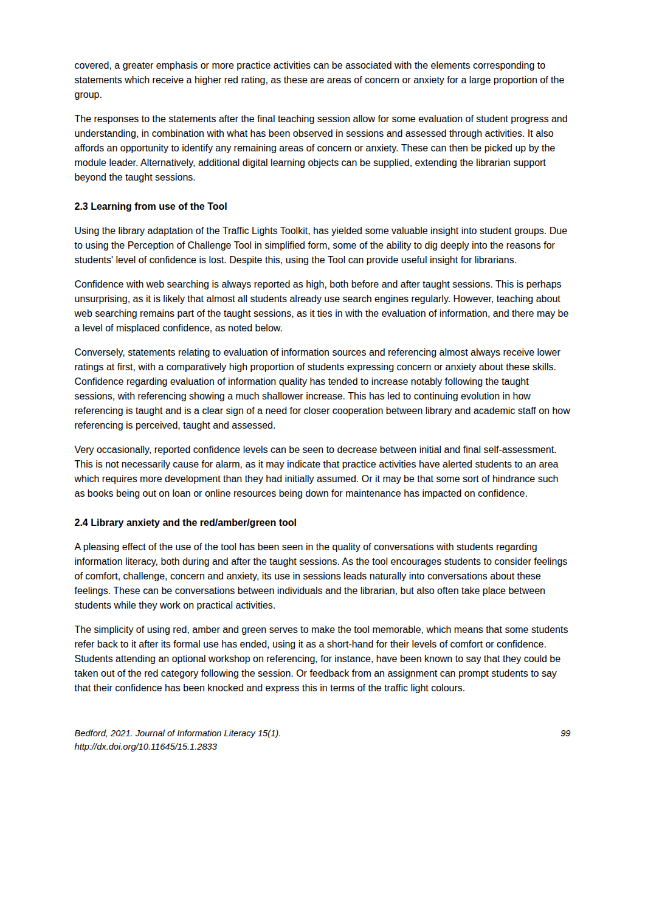covered, a greater emphasis or more practice activities can be associated with the elements corresponding to statements which receive a higher red rating, as these are areas of concern or anxiety for a large proportion of the group.
The responses to the statements after the final teaching session allow for some evaluation of student progress and understanding, in combination with what has been observed in sessions and assessed through activities. It also affords an opportunity to identify any remaining areas of concern or anxiety. These can then be picked up by the module leader. Alternatively, additional digital learning objects can be supplied, extending the librarian support beyond the taught sessions.
2.3 Learning from use of the Tool
Using the library adaptation of the Traffic Lights Toolkit, has yielded some valuable insight into student groups. Due to using the Perception of Challenge Tool in simplified form, some of the ability to dig deeply into the reasons for students' level of confidence is lost. Despite this, using the Tool can provide useful insight for librarians.
Confidence with web searching is always reported as high, both before and after taught sessions. This is perhaps unsurprising, as it is likely that almost all students already use search engines regularly. However, teaching about web searching remains part of the taught sessions, as it ties in with the evaluation of information, and there may be a level of misplaced confidence, as noted below.
Conversely, statements relating to evaluation of information sources and referencing almost always receive lower ratings at first, with a comparatively high proportion of students expressing concern or anxiety about these skills. Confidence regarding evaluation of information quality has tended to increase notably following the taught sessions, with referencing showing a much shallower increase. This has led to continuing evolution in how referencing is taught and is a clear sign of a need for closer cooperation between library and academic staff on how referencing is perceived, taught and assessed.
Very occasionally, reported confidence levels can be seen to decrease between initial and final self-assessment. This is not necessarily cause for alarm, as it may indicate that practice activities have alerted students to an area which requires more development than they had initially assumed. Or it may be that some sort of hindrance such as books being out on loan or online resources being down for maintenance has impacted on confidence.
2.4 Library anxiety and the red/amber/green tool
A pleasing effect of the use of the tool has been seen in the quality of conversations with students regarding information literacy, both during and after the taught sessions. As the tool encourages students to consider feelings of comfort, challenge, concern and anxiety, its use in sessions leads naturally into conversations about these feelings. These can be conversations between individuals and the librarian, but also often take place between students while they work on practical activities.
The simplicity of using red, amber and green serves to make the tool memorable, which means that some students refer back to it after its formal use has ended, using it as a short-hand for their levels of comfort or confidence. Students attending an optional workshop on referencing, for instance, have been known to say that they could be taken out of the red category following the session. Or feedback from an assignment can prompt students to say that their confidence has been knocked and express this in terms of the traffic light colours.
Bedford, 2021. Journal of Information Literacy 15(1).
http://dx.doi.org/10.11645/15.1.2833
99